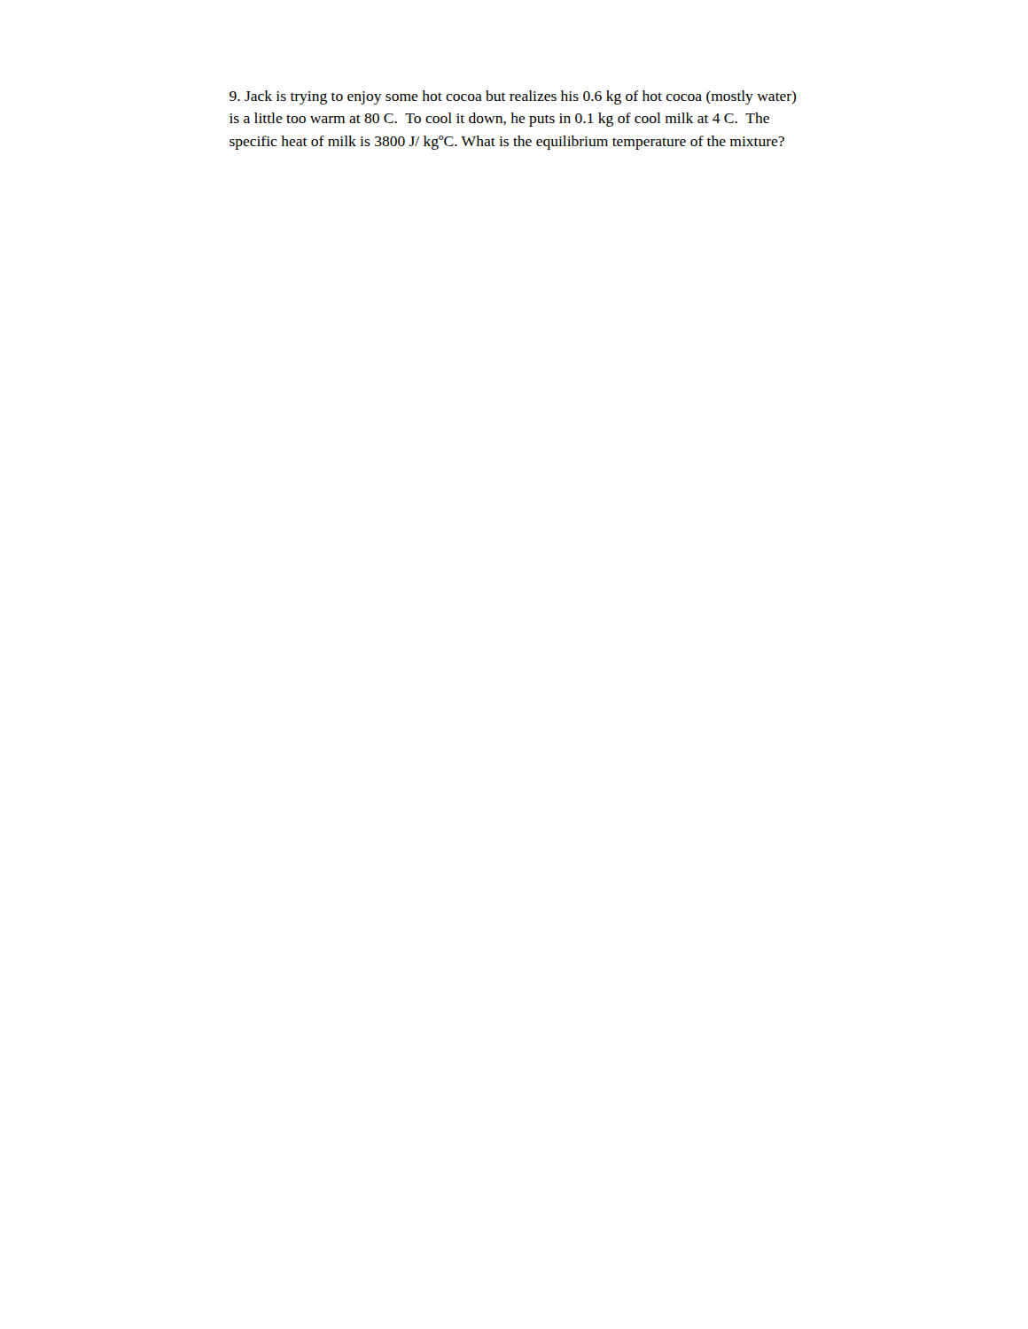9. Jack is trying to enjoy some hot cocoa but realizes his 0.6 kg of hot cocoa (mostly water) is a little too warm at 80 C. To cool it down, he puts in 0.1 kg of cool milk at 4 C. The specific heat of milk is 3800 J/ kgºC. What is the equilibrium temperature of the mixture?